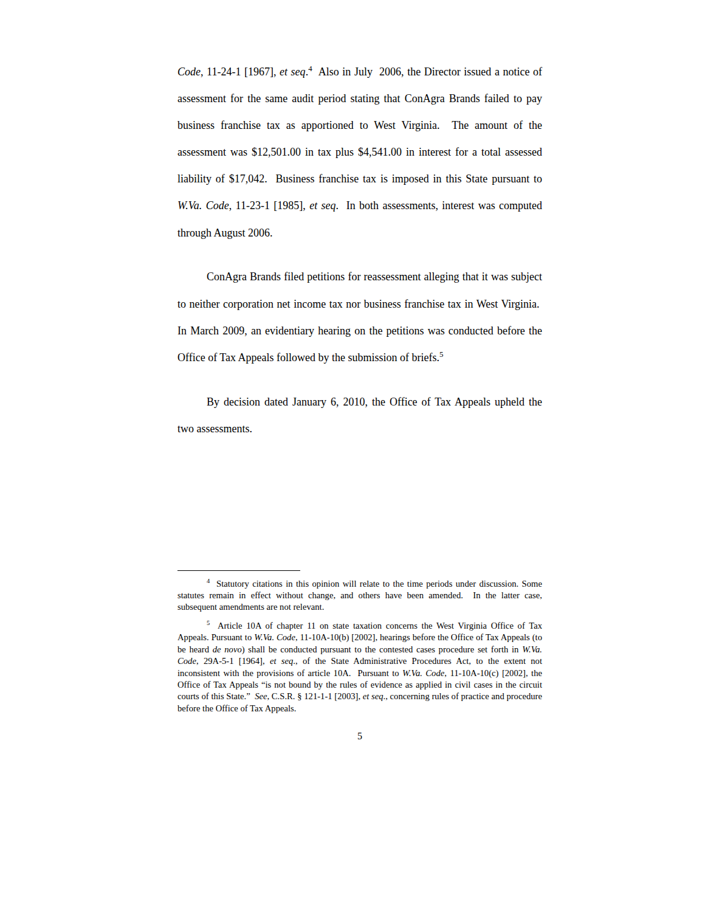Code, 11-24-1 [1967], et seq.4 Also in July 2006, the Director issued a notice of assessment for the same audit period stating that ConAgra Brands failed to pay business franchise tax as apportioned to West Virginia. The amount of the assessment was $12,501.00 in tax plus $4,541.00 in interest for a total assessed liability of $17,042. Business franchise tax is imposed in this State pursuant to W.Va. Code, 11-23-1 [1985], et seq. In both assessments, interest was computed through August 2006.
ConAgra Brands filed petitions for reassessment alleging that it was subject to neither corporation net income tax nor business franchise tax in West Virginia. In March 2009, an evidentiary hearing on the petitions was conducted before the Office of Tax Appeals followed by the submission of briefs.5
By decision dated January 6, 2010, the Office of Tax Appeals upheld the two assessments.
4 Statutory citations in this opinion will relate to the time periods under discussion. Some statutes remain in effect without change, and others have been amended. In the latter case, subsequent amendments are not relevant.
5 Article 10A of chapter 11 on state taxation concerns the West Virginia Office of Tax Appeals. Pursuant to W.Va. Code, 11-10A-10(b) [2002], hearings before the Office of Tax Appeals (to be heard de novo) shall be conducted pursuant to the contested cases procedure set forth in W.Va. Code, 29A-5-1 [1964], et seq., of the State Administrative Procedures Act, to the extent not inconsistent with the provisions of article 10A. Pursuant to W.Va. Code, 11-10A-10(c) [2002], the Office of Tax Appeals “is not bound by the rules of evidence as applied in civil cases in the circuit courts of this State.” See, C.S.R. § 121-1-1 [2003], et seq., concerning rules of practice and procedure before the Office of Tax Appeals.
5